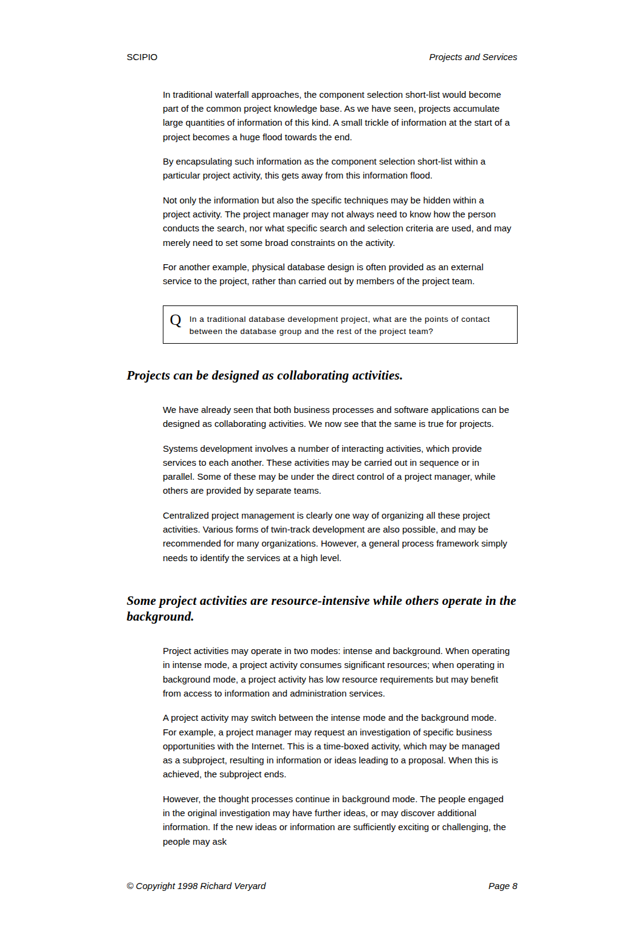SCIPIO Projects and Services
In traditional waterfall approaches, the component selection short-list would become part of the common project knowledge base. As we have seen, projects accumulate large quantities of information of this kind. A small trickle of information at the start of a project becomes a huge flood towards the end.
By encapsulating such information as the component selection short-list within a particular project activity, this gets away from this information flood.
Not only the information but also the specific techniques may be hidden within a project activity. The project manager may not always need to know how the person conducts the search, nor what specific search and selection criteria are used, and may merely need to set some broad constraints on the activity.
For another example, physical database design is often provided as an external service to the project, rather than carried out by members of the project team.
Q
In a traditional database development project, what are the points of contact between the database group and the rest of the project team?
Projects can be designed as collaborating activities.
We have already seen that both business processes and software applications can be designed as collaborating activities. We now see that the same is true for projects.
Systems development involves a number of interacting activities, which provide services to each another. These activities may be carried out in sequence or in parallel. Some of these may be under the direct control of a project manager, while others are provided by separate teams.
Centralized project management is clearly one way of organizing all these project activities. Various forms of twin-track development are also possible, and may be recommended for many organizations. However, a general process framework simply needs to identify the services at a high level.
Some project activities are resource-intensive while others operate in the background.
Project activities may operate in two modes: intense and background. When operating in intense mode, a project activity consumes significant resources; when operating in background mode, a project activity has low resource requirements but may benefit from access to information and administration services.
A project activity may switch between the intense mode and the background mode. For example, a project manager may request an investigation of specific business opportunities with the Internet. This is a time-boxed activity, which may be managed as a subproject, resulting in information or ideas leading to a proposal. When this is achieved, the subproject ends.
However, the thought processes continue in background mode. The people engaged in the original investigation may have further ideas, or may discover additional information. If the new ideas or information are sufficiently exciting or challenging, the people may ask
© Copyright 1998 Richard Veryard Page 8